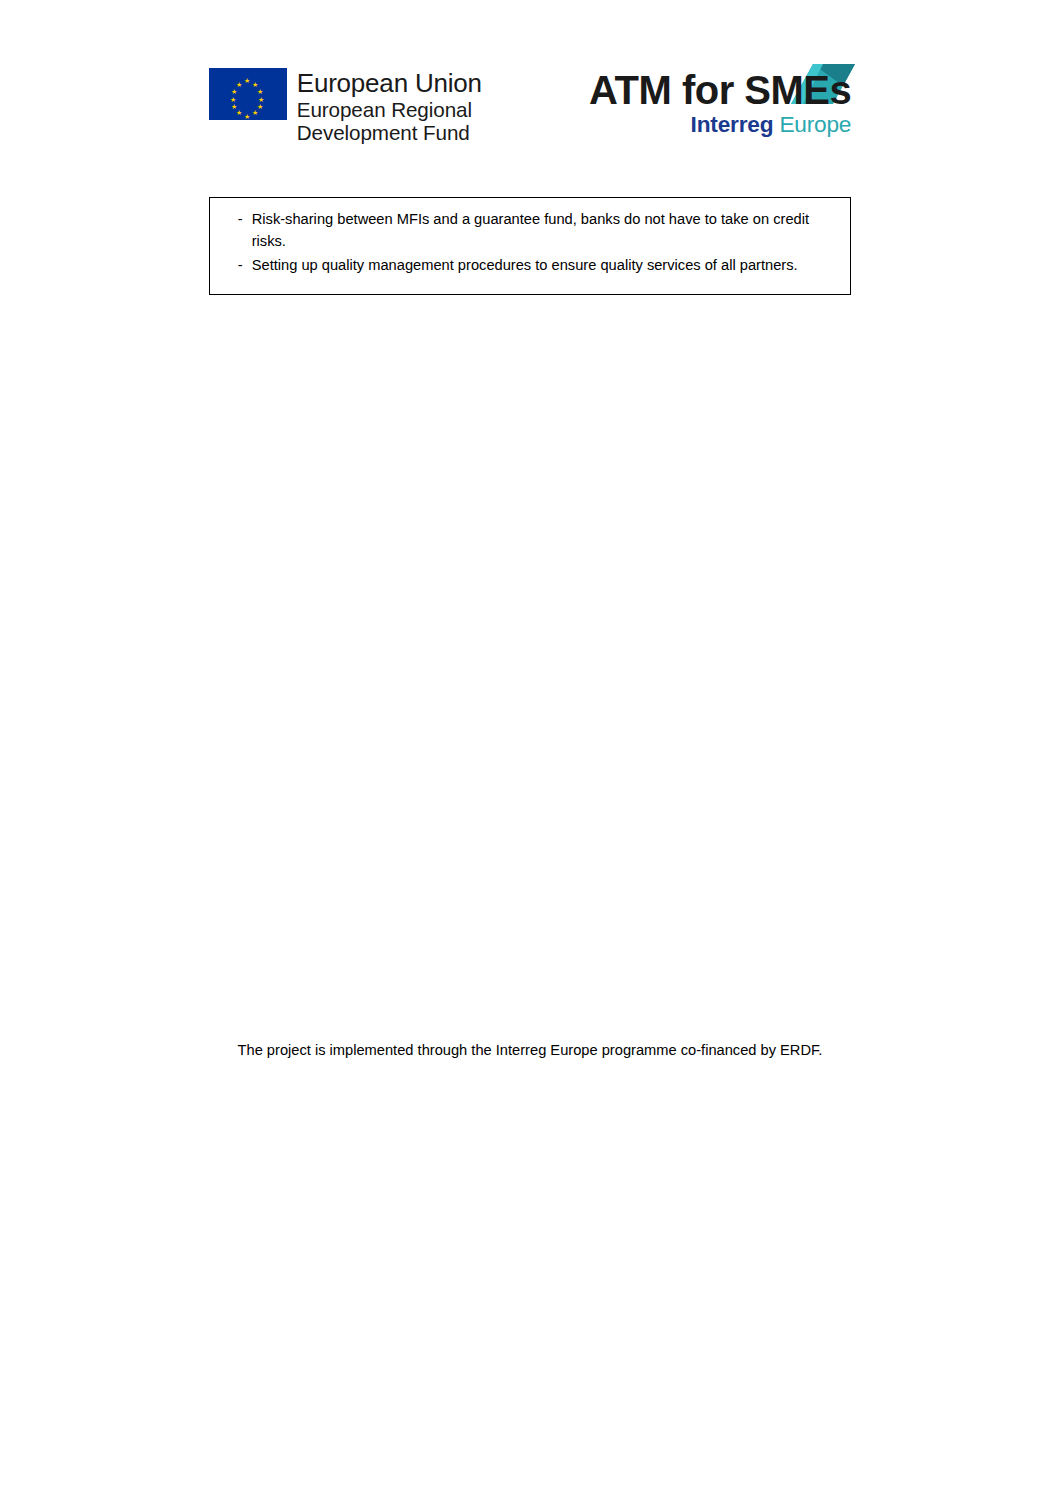★ ★ ★ ★ ★ ★ ★ ★ ★ ★ ★ ★
European Union
European Regional
Development Fund
ATM for SMEs
Interreg Europe
- Risk-sharing between MFIs and a guarantee fund, banks do not have to take on credit risks.
- Setting up quality management procedures to ensure quality services of all partners.
The project is implemented through the Interreg Europe programme co-financed by ERDF.